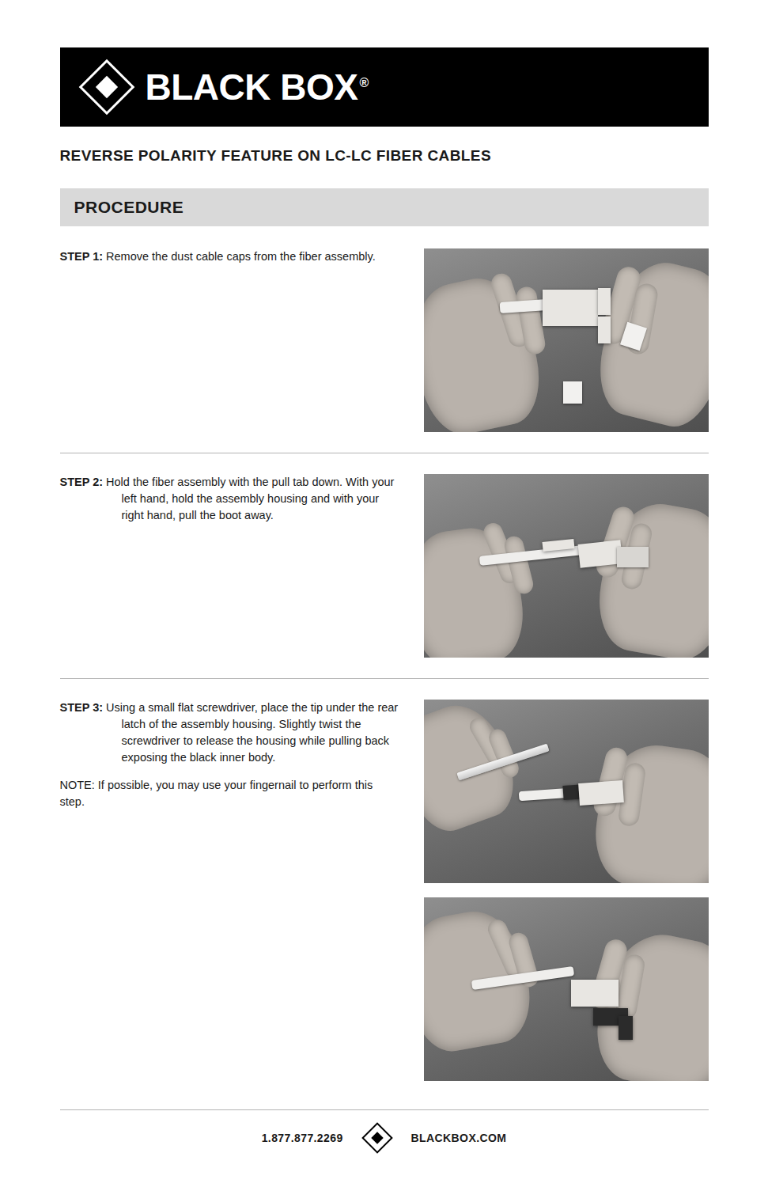BLACK BOX®
Reverse Polarity Feature on LC-LC Fiber Cables
Procedure
STEP 1: Remove the dust cable caps from the fiber assembly.
STEP 2: Hold the fiber assembly with the pull tab down. With your left hand, hold the assembly housing and with your right hand, pull the boot away.
STEP 3: Using a small flat screwdriver, place the tip under the rear latch of the assembly housing. Slightly twist the screwdriver to release the housing while pulling back exposing the black inner body.
NOTE: If possible, you may use your fingernail to perform this step.
1.877.877.2269 BLACKBOX.COM